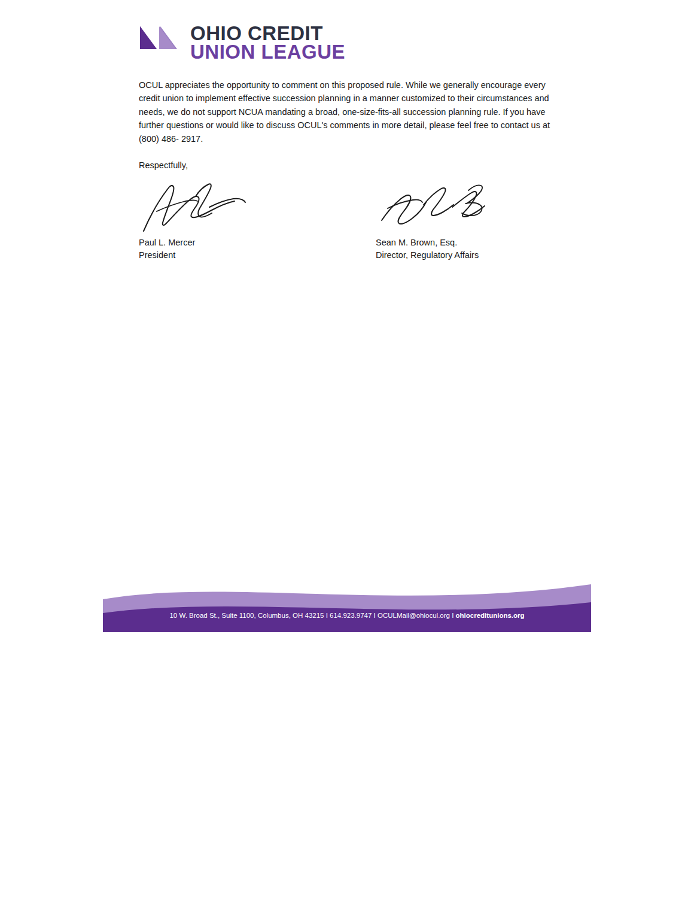OHIO CREDIT
UNION LEAGUE
OCUL appreciates the opportunity to comment on this proposed rule. While we generally encourage every credit union to implement effective succession planning in a manner customized to their circumstances and needs, we do not support NCUA mandating a broad, one-size-fits-all succession planning rule. If you have further questions or would like to discuss OCUL's comments in more detail, please feel free to contact us at (800) 486- 2917.
Respectfully,
Paul L. Mercer
President
Sean M. Brown, Esq.
Director, Regulatory Affairs
10 W. Broad St., Suite 1100, Columbus, OH 43215 I 614.923.9747 I OCULMail@ohiocul.org I ohiocreditunions.org